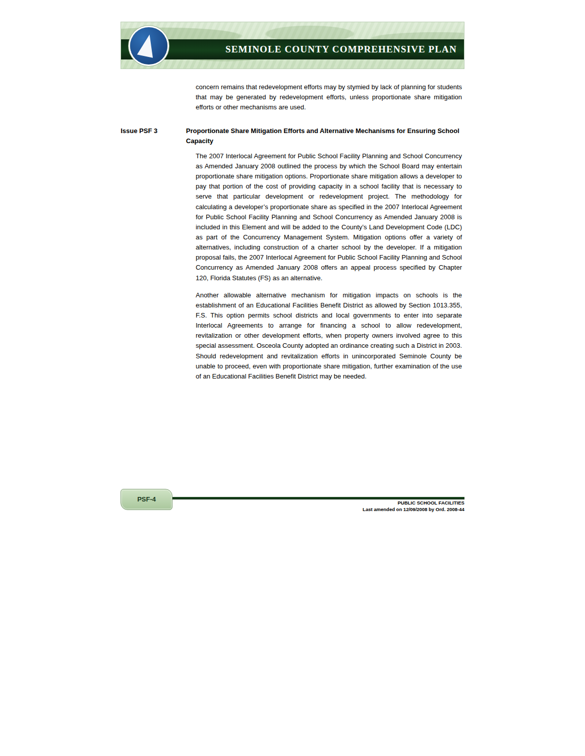Seminole County Comprehensive Plan
concern remains that redevelopment efforts may by stymied by lack of planning for students that may be generated by redevelopment efforts, unless proportionate share mitigation efforts or other mechanisms are used.
Issue PSF 3
Proportionate Share Mitigation Efforts and Alternative Mechanisms for Ensuring School Capacity
The 2007 Interlocal Agreement for Public School Facility Planning and School Concurrency as Amended January 2008 outlined the process by which the School Board may entertain proportionate share mitigation options. Proportionate share mitigation allows a developer to pay that portion of the cost of providing capacity in a school facility that is necessary to serve that particular development or redevelopment project. The methodology for calculating a developer’s proportionate share as specified in the 2007 Interlocal Agreement for Public School Facility Planning and School Concurrency as Amended January 2008 is included in this Element and will be added to the County’s Land Development Code (LDC) as part of the Concurrency Management System. Mitigation options offer a variety of alternatives, including construction of a charter school by the developer. If a mitigation proposal fails, the 2007 Interlocal Agreement for Public School Facility Planning and School Concurrency as Amended January 2008 offers an appeal process specified by Chapter 120, Florida Statutes (FS) as an alternative.
Another allowable alternative mechanism for mitigation impacts on schools is the establishment of an Educational Facilities Benefit District as allowed by Section 1013.355, F.S. This option permits school districts and local governments to enter into separate Interlocal Agreements to arrange for financing a school to allow redevelopment, revitalization or other development efforts, when property owners involved agree to this special assessment. Osceola County adopted an ordinance creating such a District in 2003. Should redevelopment and revitalization efforts in unincorporated Seminole County be unable to proceed, even with proportionate share mitigation, further examination of the use of an Educational Facilities Benefit District may be needed.
PSF-4
PUBLIC SCHOOL FACILITIES
Last amended on 12/09/2008 by Ord. 2008-44